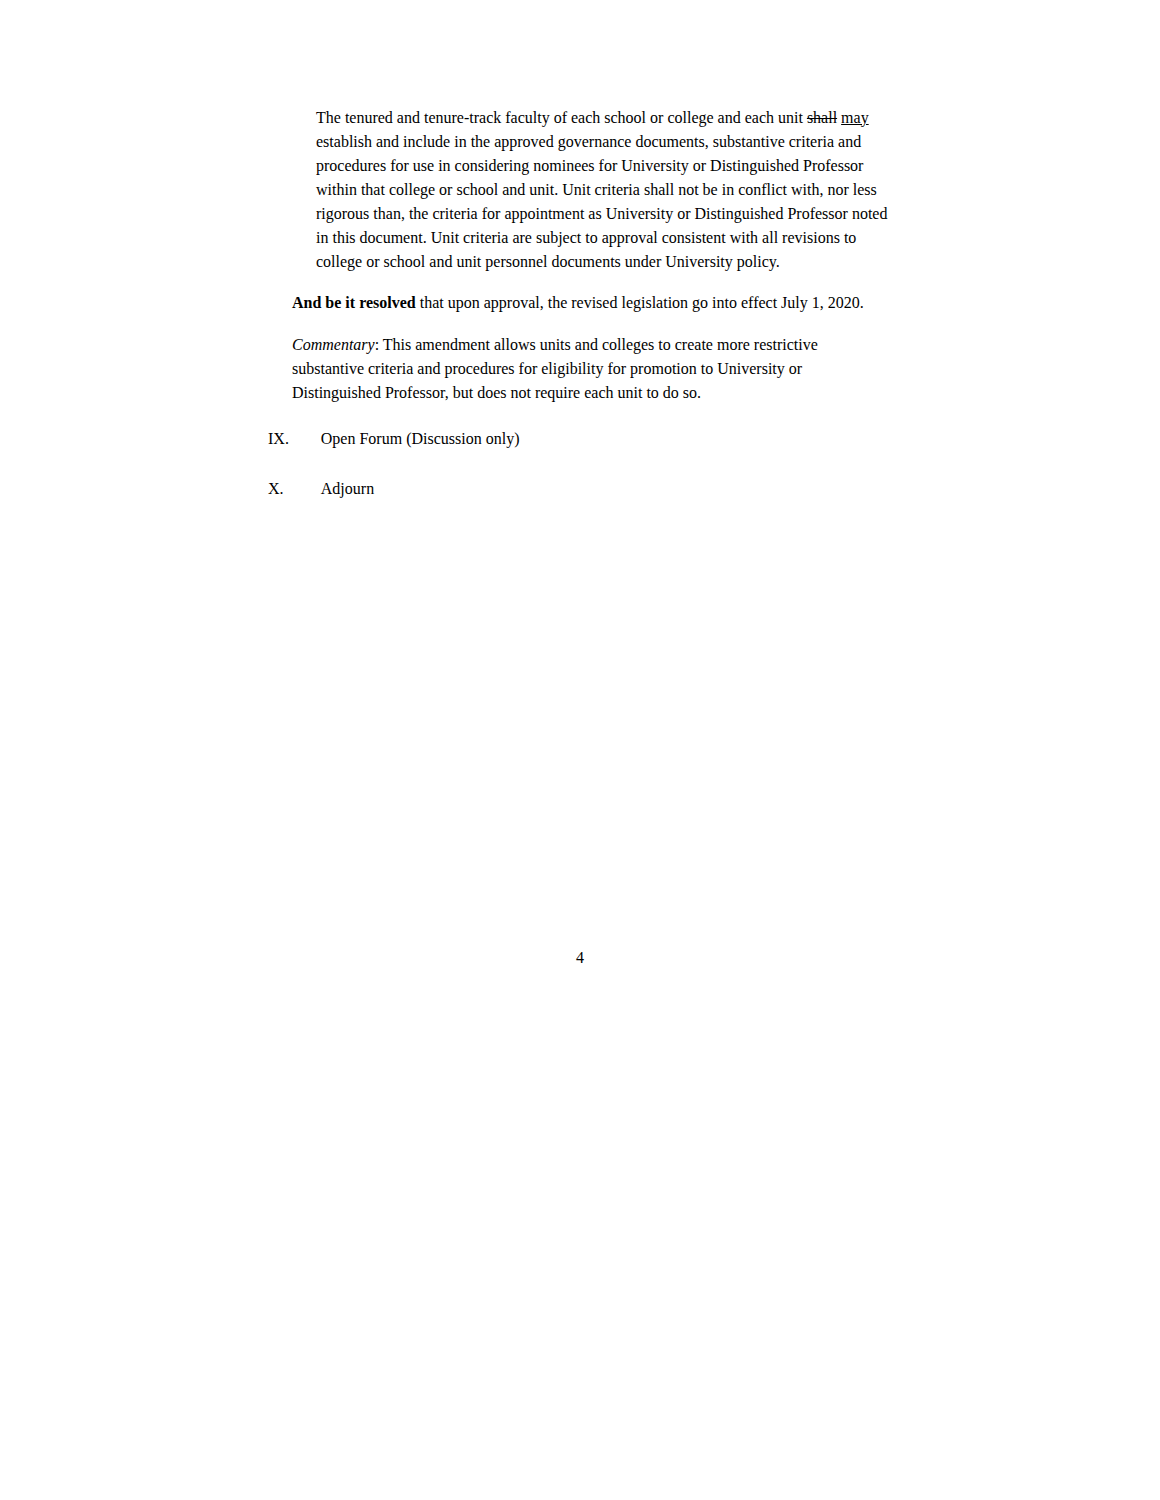The tenured and tenure-track faculty of each school or college and each unit shall may establish and include in the approved governance documents, substantive criteria and procedures for use in considering nominees for University or Distinguished Professor within that college or school and unit. Unit criteria shall not be in conflict with, nor less rigorous than, the criteria for appointment as University or Distinguished Professor noted in this document. Unit criteria are subject to approval consistent with all revisions to college or school and unit personnel documents under University policy.
And be it resolved that upon approval, the revised legislation go into effect July 1, 2020.
Commentary: This amendment allows units and colleges to create more restrictive substantive criteria and procedures for eligibility for promotion to University or Distinguished Professor, but does not require each unit to do so.
IX. Open Forum (Discussion only)
X. Adjourn
4